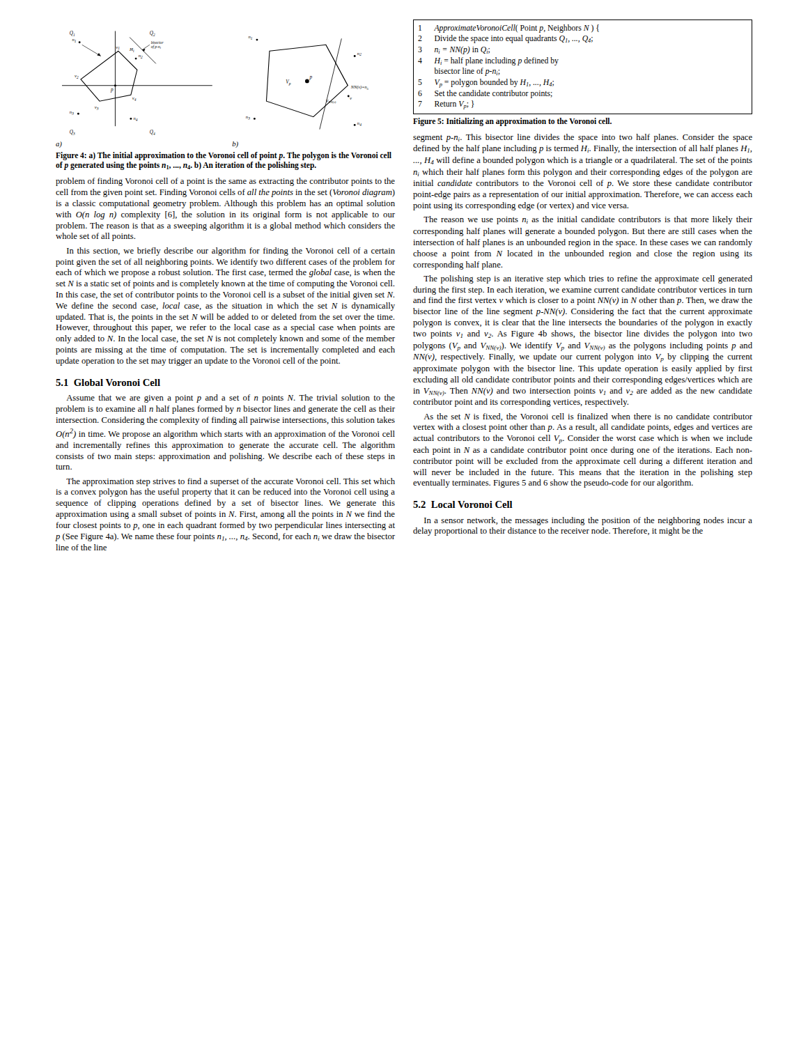Q1 Q2 Q3 Q4 n1 n2 n3 n4 v1 v2 v3 v4 Hi p bisector of p-ni a)
n1 n2 n3 n4 Vp p VNN(v) v NN(v)=n5 b)
Figure 4: a) The initial approximation to the Voronoi cell of point p. The polygon is the Voronoi cell of p generated using the points n1, ..., n4. b) An iteration of the polishing step.
problem of finding Voronoi cell of a point is the same as extracting the contributor points to the cell from the given point set. Finding Voronoi cells of all the points in the set (Voronoi diagram) is a classic computational geometry problem. Although this problem has an optimal solution with O(n log n) complexity [6], the solution in its original form is not applicable to our problem. The reason is that as a sweeping algorithm it is a global method which considers the whole set of all points.
In this section, we briefly describe our algorithm for finding the Voronoi cell of a certain point given the set of all neighboring points. We identify two different cases of the problem for each of which we propose a robust solution. The first case, termed the global case, is when the set N is a static set of points and is completely known at the time of computing the Voronoi cell. In this case, the set of contributor points to the Voronoi cell is a subset of the initial given set N. We define the second case, local case, as the situation in which the set N is dynamically updated. That is, the points in the set N will be added to or deleted from the set over the time. However, throughout this paper, we refer to the local case as a special case when points are only added to N. In the local case, the set N is not completely known and some of the member points are missing at the time of computation. The set is incrementally completed and each update operation to the set may trigger an update to the Voronoi cell of the point.
5.1 Global Voronoi Cell
Assume that we are given a point p and a set of n points N. The trivial solution to the problem is to examine all n half planes formed by n bisector lines and generate the cell as their intersection. Considering the complexity of finding all pairwise intersections, this solution takes O(n2) in time. We propose an algorithm which starts with an approximation of the Voronoi cell and incrementally refines this approximation to generate the accurate cell. The algorithm consists of two main steps: approximation and polishing. We describe each of these steps in turn.
The approximation step strives to find a superset of the accurate Voronoi cell. This set which is a convex polygon has the useful property that it can be reduced into the Voronoi cell using a sequence of clipping operations defined by a set of bisector lines. We generate this approximation using a small subset of points in N. First, among all the points in N we find the four closest points to p, one in each quadrant formed by two perpendicular lines intersecting at p (See Figure 4a). We name these four points n1, ..., n4. Second, for each ni we draw the bisector line of the line
| 1 | ApproximateVoronoiCell ( Point p , Neighbors N ) { |
| 2 | Divide the space into equal quadrants Q 1 , ..., Q 4 ; |
| 3 | n i = NN(p) in Q i ; |
| 4 | H i = half plane including p defined by |
| | bisector line of p-n i ; |
| 5 | V p = polygon bounded by H 1 , ..., H 4 ; |
| 6 | Set the candidate contributor points; |
| 7 | Return V p ; } |
Figure 5: Initializing an approximation to the Voronoi cell.
segment p-ni. This bisector line divides the space into two half planes. Consider the space defined by the half plane including p is termed Hi. Finally, the intersection of all half planes H1, ..., H4 will define a bounded polygon which is a triangle or a quadrilateral. The set of the points ni which their half planes form this polygon and their corresponding edges of the polygon are initial candidate contributors to the Voronoi cell of p. We store these candidate contributor point-edge pairs as a representation of our initial approximation. Therefore, we can access each point using its corresponding edge (or vertex) and vice versa.
The reason we use points ni as the initial candidate contributors is that more likely their corresponding half planes will generate a bounded polygon. But there are still cases when the intersection of half planes is an unbounded region in the space. In these cases we can randomly choose a point from N located in the unbounded region and close the region using its corresponding half plane.
The polishing step is an iterative step which tries to refine the approximate cell generated during the first step. In each iteration, we examine current candidate contributor vertices in turn and find the first vertex v which is closer to a point NN(v) in N other than p. Then, we draw the bisector line of the line segment p-NN(v). Considering the fact that the current approximate polygon is convex, it is clear that the line intersects the boundaries of the polygon in exactly two points v1 and v2. As Figure 4b shows, the bisector line divides the polygon into two polygons (Vp and VNN(v)). We identify Vp and VNN(v) as the polygons including points p and NN(v), respectively. Finally, we update our current polygon into Vp by clipping the current approximate polygon with the bisector line. This update operation is easily applied by first excluding all old candidate contributor points and their corresponding edges/vertices which are in VNN(v). Then NN(v) and two intersection points v1 and v2 are added as the new candidate contributor point and its corresponding vertices, respectively.
As the set N is fixed, the Voronoi cell is finalized when there is no candidate contributor vertex with a closest point other than p. As a result, all candidate points, edges and vertices are actual contributors to the Voronoi cell Vp. Consider the worst case which is when we include each point in N as a candidate contributor point once during one of the iterations. Each non-contributor point will be excluded from the approximate cell during a different iteration and will never be included in the future. This means that the iteration in the polishing step eventually terminates. Figures 5 and 6 show the pseudo-code for our algorithm.
5.2 Local Voronoi Cell
In a sensor network, the messages including the position of the neighboring nodes incur a delay proportional to their distance to the receiver node. Therefore, it might be the